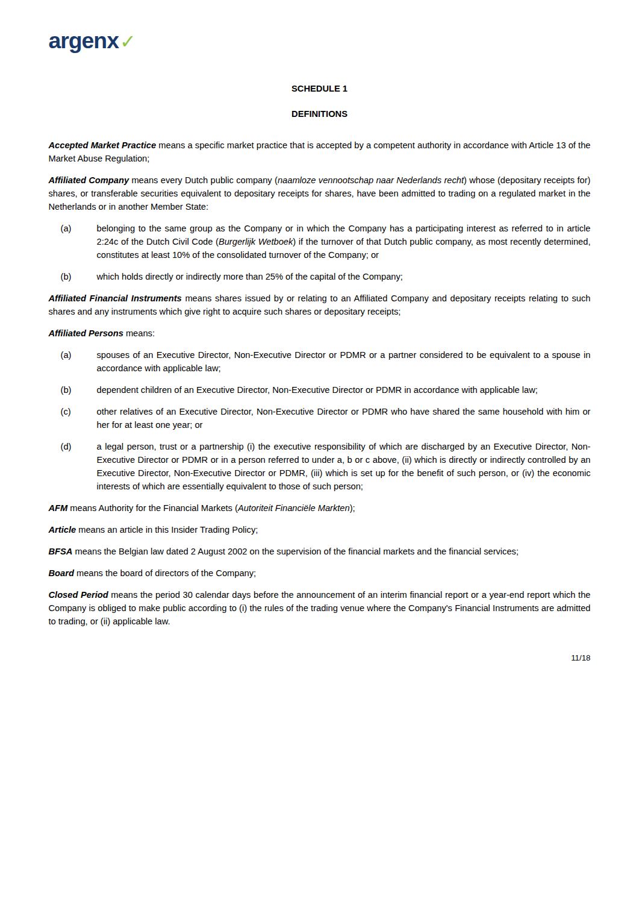argenx✓
SCHEDULE 1
DEFINITIONS
Accepted Market Practice means a specific market practice that is accepted by a competent authority in accordance with Article 13 of the Market Abuse Regulation;
Affiliated Company means every Dutch public company (naamloze vennootschap naar Nederlands recht) whose (depositary receipts for) shares, or transferable securities equivalent to depositary receipts for shares, have been admitted to trading on a regulated market in the Netherlands or in another Member State:
(a)
belonging to the same group as the Company or in which the Company has a participating interest as referred to in article 2:24c of the Dutch Civil Code (Burgerlijk Wetboek) if the turnover of that Dutch public company, as most recently determined, constitutes at least 10% of the consolidated turnover of the Company; or
(b)
which holds directly or indirectly more than 25% of the capital of the Company;
Affiliated Financial Instruments means shares issued by or relating to an Affiliated Company and depositary receipts relating to such shares and any instruments which give right to acquire such shares or depositary receipts;
Affiliated Persons means:
(a)
spouses of an Executive Director, Non-Executive Director or PDMR or a partner considered to be equivalent to a spouse in accordance with applicable law;
(b)
dependent children of an Executive Director, Non-Executive Director or PDMR in accordance with applicable law;
(c)
other relatives of an Executive Director, Non-Executive Director or PDMR who have shared the same household with him or her for at least one year; or
(d)
a legal person, trust or a partnership (i) the executive responsibility of which are discharged by an Executive Director, Non-Executive Director or PDMR or in a person referred to under a, b or c above, (ii) which is directly or indirectly controlled by an Executive Director, Non-Executive Director or PDMR, (iii) which is set up for the benefit of such person, or (iv) the economic interests of which are essentially equivalent to those of such person;
AFM means Authority for the Financial Markets (Autoriteit Financiële Markten);
Article means an article in this Insider Trading Policy;
BFSA means the Belgian law dated 2 August 2002 on the supervision of the financial markets and the financial services;
Board means the board of directors of the Company;
Closed Period means the period 30 calendar days before the announcement of an interim financial report or a year-end report which the Company is obliged to make public according to (i) the rules of the trading venue where the Company's Financial Instruments are admitted to trading, or (ii) applicable law.
11/18